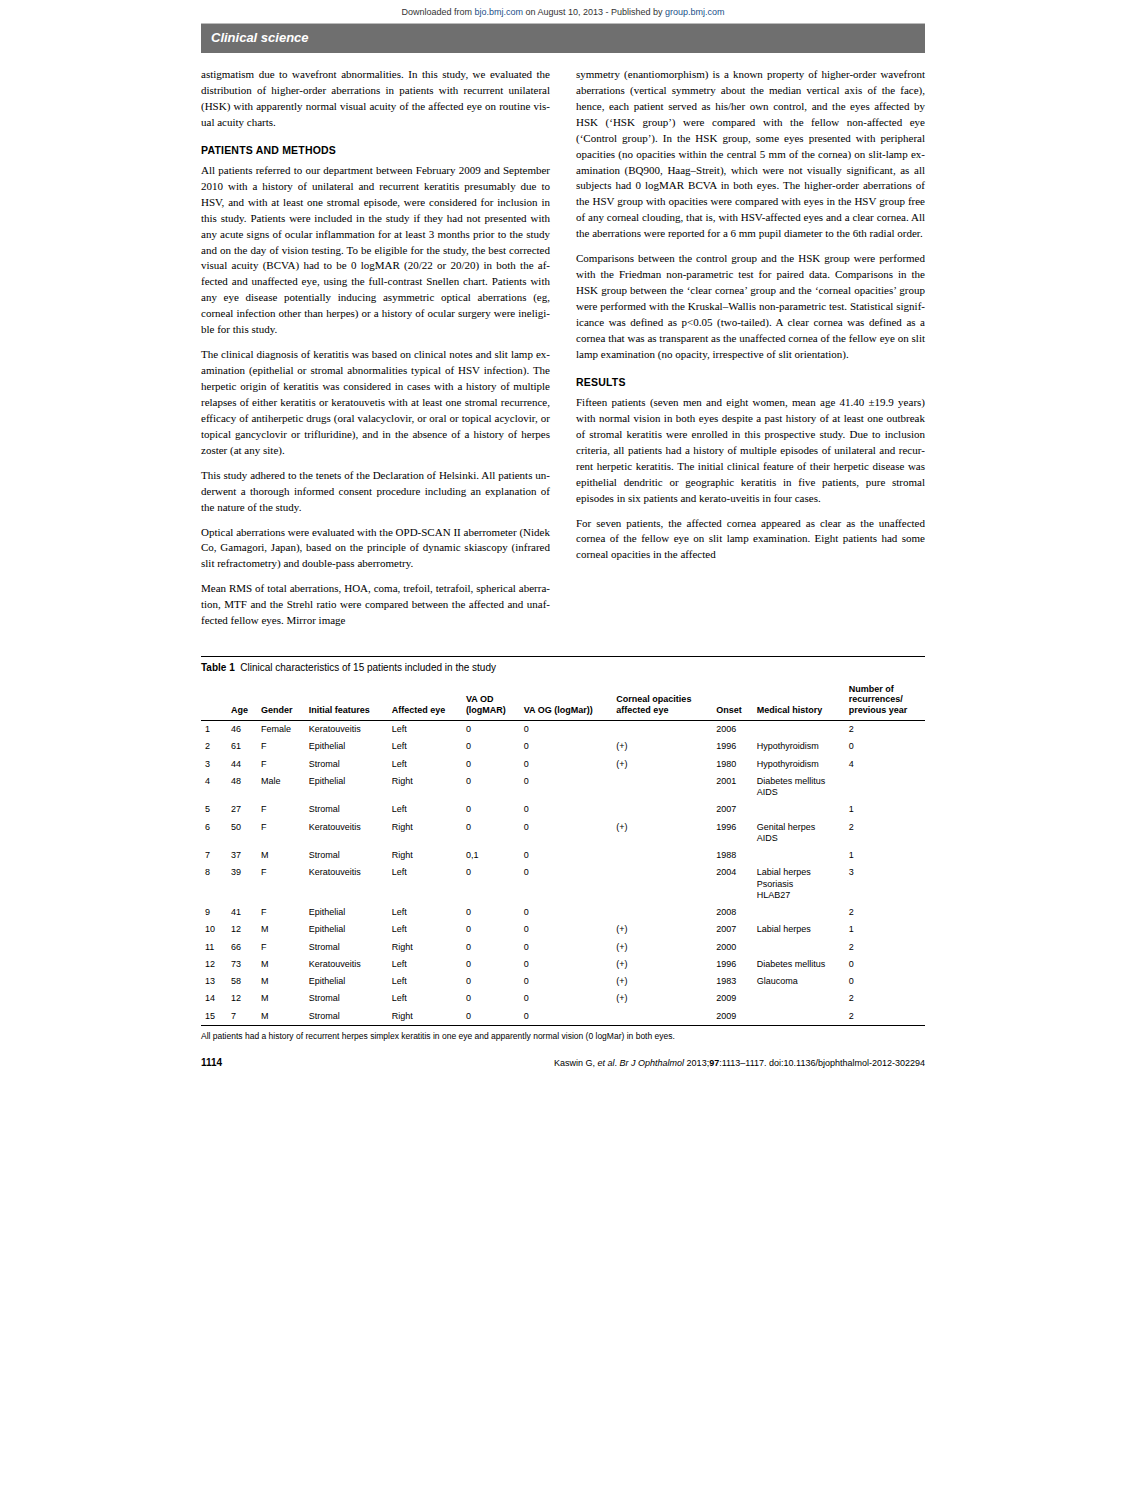Downloaded from bjo.bmj.com on August 10, 2013 - Published by group.bmj.com
Clinical science
astigmatism due to wavefront abnormalities. In this study, we evaluated the distribution of higher-order aberrations in patients with recurrent unilateral (HSK) with apparently normal visual acuity of the affected eye on routine visual acuity charts.
Patients and methods
All patients referred to our department between February 2009 and September 2010 with a history of unilateral and recurrent keratitis presumably due to HSV, and with at least one stromal episode, were considered for inclusion in this study. Patients were included in the study if they had not presented with any acute signs of ocular inflammation for at least 3 months prior to the study and on the day of vision testing. To be eligible for the study, the best corrected visual acuity (BCVA) had to be 0 logMAR (20/22 or 20/20) in both the affected and unaffected eye, using the full-contrast Snellen chart. Patients with any eye disease potentially inducing asymmetric optical aberrations (eg, corneal infection other than herpes) or a history of ocular surgery were ineligible for this study.
The clinical diagnosis of keratitis was based on clinical notes and slit lamp examination (epithelial or stromal abnormalities typical of HSV infection). The herpetic origin of keratitis was considered in cases with a history of multiple relapses of either keratitis or keratouvetis with at least one stromal recurrence, efficacy of antiherpetic drugs (oral valacyclovir, or oral or topical acyclovir, or topical gancyclovir or trifluridine), and in the absence of a history of herpes zoster (at any site).
This study adhered to the tenets of the Declaration of Helsinki. All patients underwent a thorough informed consent procedure including an explanation of the nature of the study.
Optical aberrations were evaluated with the OPD-SCAN II aberrometer (Nidek Co, Gamagori, Japan), based on the principle of dynamic skiascopy (infrared slit refractometry) and double-pass aberrometry.
Mean RMS of total aberrations, HOA, coma, trefoil, tetrafoil, spherical aberration, MTF and the Strehl ratio were compared between the affected and unaffected fellow eyes. Mirror image
symmetry (enantiomorphism) is a known property of higher-order wavefront aberrations (vertical symmetry about the median vertical axis of the face), hence, each patient served as his/her own control, and the eyes affected by HSK (‘HSK group’) were compared with the fellow non-affected eye (‘Control group’). In the HSK group, some eyes presented with peripheral opacities (no opacities within the central 5 mm of the cornea) on slit-lamp examination (BQ900, Haag–Streit), which were not visually significant, as all subjects had 0 logMAR BCVA in both eyes. The higher-order aberrations of the HSV group with opacities were compared with eyes in the HSV group free of any corneal clouding, that is, with HSV-affected eyes and a clear cornea. All the aberrations were reported for a 6 mm pupil diameter to the 6th radial order.
Comparisons between the control group and the HSK group were performed with the Friedman non-parametric test for paired data. Comparisons in the HSK group between the ‘clear cornea’ group and the ‘corneal opacities’ group were performed with the Kruskal–Wallis non-parametric test. Statistical significance was defined as p<0.05 (two-tailed). A clear cornea was defined as a cornea that was as transparent as the unaffected cornea of the fellow eye on slit lamp examination (no opacity, irrespective of slit orientation).
Results
Fifteen patients (seven men and eight women, mean age 41.40 ±19.9 years) with normal vision in both eyes despite a past history of at least one outbreak of stromal keratitis were enrolled in this prospective study. Due to inclusion criteria, all patients had a history of multiple episodes of unilateral and recurrent herpetic keratitis. The initial clinical feature of their herpetic disease was epithelial dendritic or geographic keratitis in five patients, pure stromal episodes in six patients and kerato-uveitis in four cases.
For seven patients, the affected cornea appeared as clear as the unaffected cornea of the fellow eye on slit lamp examination. Eight patients had some corneal opacities in the affected
Table 1 Clinical characteristics of 15 patients included in the study
| | Age | Gender | Initial features | Affected eye | VA OD (logMAR) | VA OG (logMar)) | Corneal opacities affected eye | Onset | Medical history | Number of recurrences/ previous year |
| --- | --- | --- | --- | --- | --- | --- | --- | --- | --- | --- |
| 1 | 46 | Female | Keratouveitis | Left | 0 | 0 | | 2006 | | 2 |
| 2 | 61 | F | Epithelial | Left | 0 | 0 | (+) | 1996 | Hypothyroidism | 0 |
| 3 | 44 | F | Stromal | Left | 0 | 0 | (+) | 1980 | Hypothyroidism | 4 |
| 4 | 48 | Male | Epithelial | Right | 0 | 0 | | 2001 | Diabetes mellitus AIDS | |
| 5 | 27 | F | Stromal | Left | 0 | 0 | | 2007 | | 1 |
| 6 | 50 | F | Keratouveitis | Right | 0 | 0 | (+) | 1996 | Genital herpes AIDS | 2 |
| 7 | 37 | M | Stromal | Right | 0,1 | 0 | | 1988 | | 1 |
| 8 | 39 | F | Keratouveitis | Left | 0 | 0 | | 2004 | Labial herpes Psoriasis HLAB27 | 3 |
| 9 | 41 | F | Epithelial | Left | 0 | 0 | | 2008 | | 2 |
| 10 | 12 | M | Epithelial | Left | 0 | 0 | (+) | 2007 | Labial herpes | 1 |
| 11 | 66 | F | Stromal | Right | 0 | 0 | (+) | 2000 | | 2 |
| 12 | 73 | M | Keratouveitis | Left | 0 | 0 | (+) | 1996 | Diabetes mellitus | 0 |
| 13 | 58 | M | Epithelial | Left | 0 | 0 | (+) | 1983 | Glaucoma | 0 |
| 14 | 12 | M | Stromal | Left | 0 | 0 | (+) | 2009 | | 2 |
| 15 | 7 | M | Stromal | Right | 0 | 0 | | 2009 | | 2 |
All patients had a history of recurrent herpes simplex keratitis in one eye and apparently normal vision (0 logMar) in both eyes.
1114
Kaswin G, et al. Br J Ophthalmol 2013;97:1113–1117. doi:10.1136/bjophthalmol-2012-302294